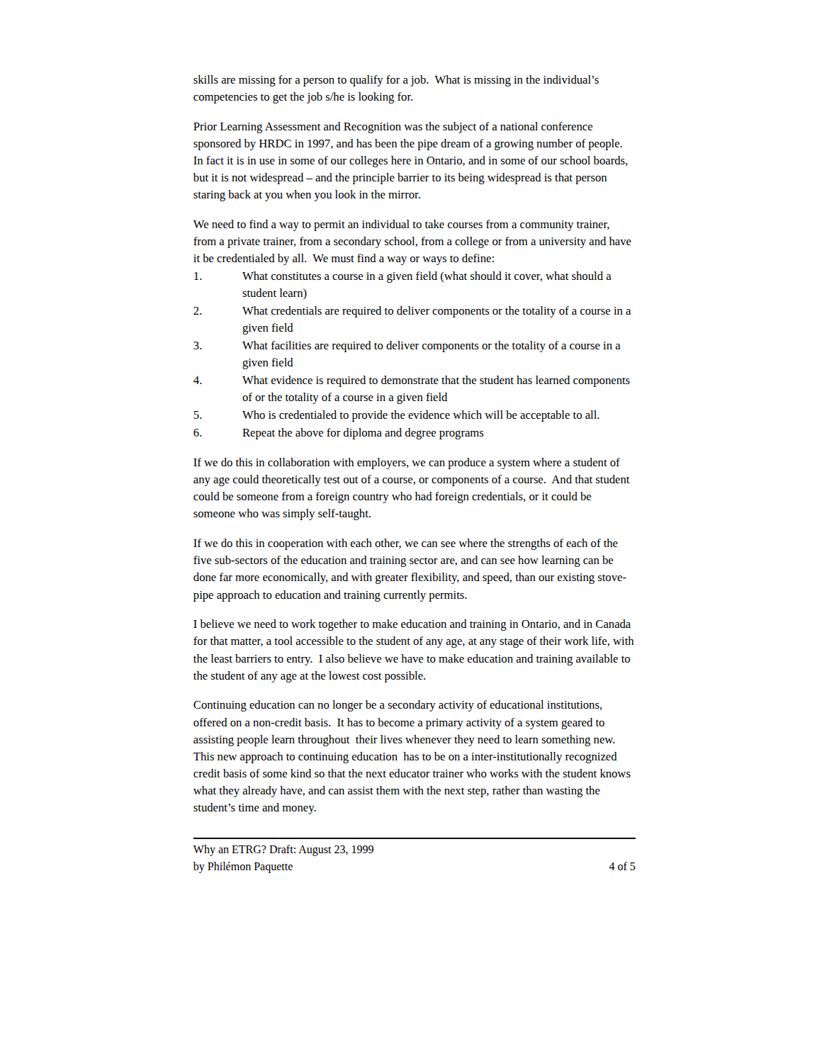skills are missing for a person to qualify for a job. What is missing in the individual’s competencies to get the job s/he is looking for.
Prior Learning Assessment and Recognition was the subject of a national conference sponsored by HRDC in 1997, and has been the pipe dream of a growing number of people. In fact it is in use in some of our colleges here in Ontario, and in some of our school boards, but it is not widespread – and the principle barrier to its being widespread is that person staring back at you when you look in the mirror.
We need to find a way to permit an individual to take courses from a community trainer, from a private trainer, from a secondary school, from a college or from a university and have it be credentialed by all. We must find a way or ways to define:
1. What constitutes a course in a given field (what should it cover, what should a student learn)
2. What credentials are required to deliver components or the totality of a course in a given field
3. What facilities are required to deliver components or the totality of a course in a given field
4. What evidence is required to demonstrate that the student has learned components of or the totality of a course in a given field
5. Who is credentialed to provide the evidence which will be acceptable to all.
6. Repeat the above for diploma and degree programs
If we do this in collaboration with employers, we can produce a system where a student of any age could theoretically test out of a course, or components of a course. And that student could be someone from a foreign country who had foreign credentials, or it could be someone who was simply self-taught.
If we do this in cooperation with each other, we can see where the strengths of each of the five sub-sectors of the education and training sector are, and can see how learning can be done far more economically, and with greater flexibility, and speed, than our existing stove-pipe approach to education and training currently permits.
I believe we need to work together to make education and training in Ontario, and in Canada for that matter, a tool accessible to the student of any age, at any stage of their work life, with the least barriers to entry. I also believe we have to make education and training available to the student of any age at the lowest cost possible.
Continuing education can no longer be a secondary activity of educational institutions, offered on a non-credit basis. It has to become a primary activity of a system geared to assisting people learn throughout their lives whenever they need to learn something new. This new approach to continuing education has to be on a inter-institutionally recognized credit basis of some kind so that the next educator trainer who works with the student knows what they already have, and can assist them with the next step, rather than wasting the student’s time and money.
Why an ETRG? Draft: August 23, 1999
by Philémon Paquette
4 of 5